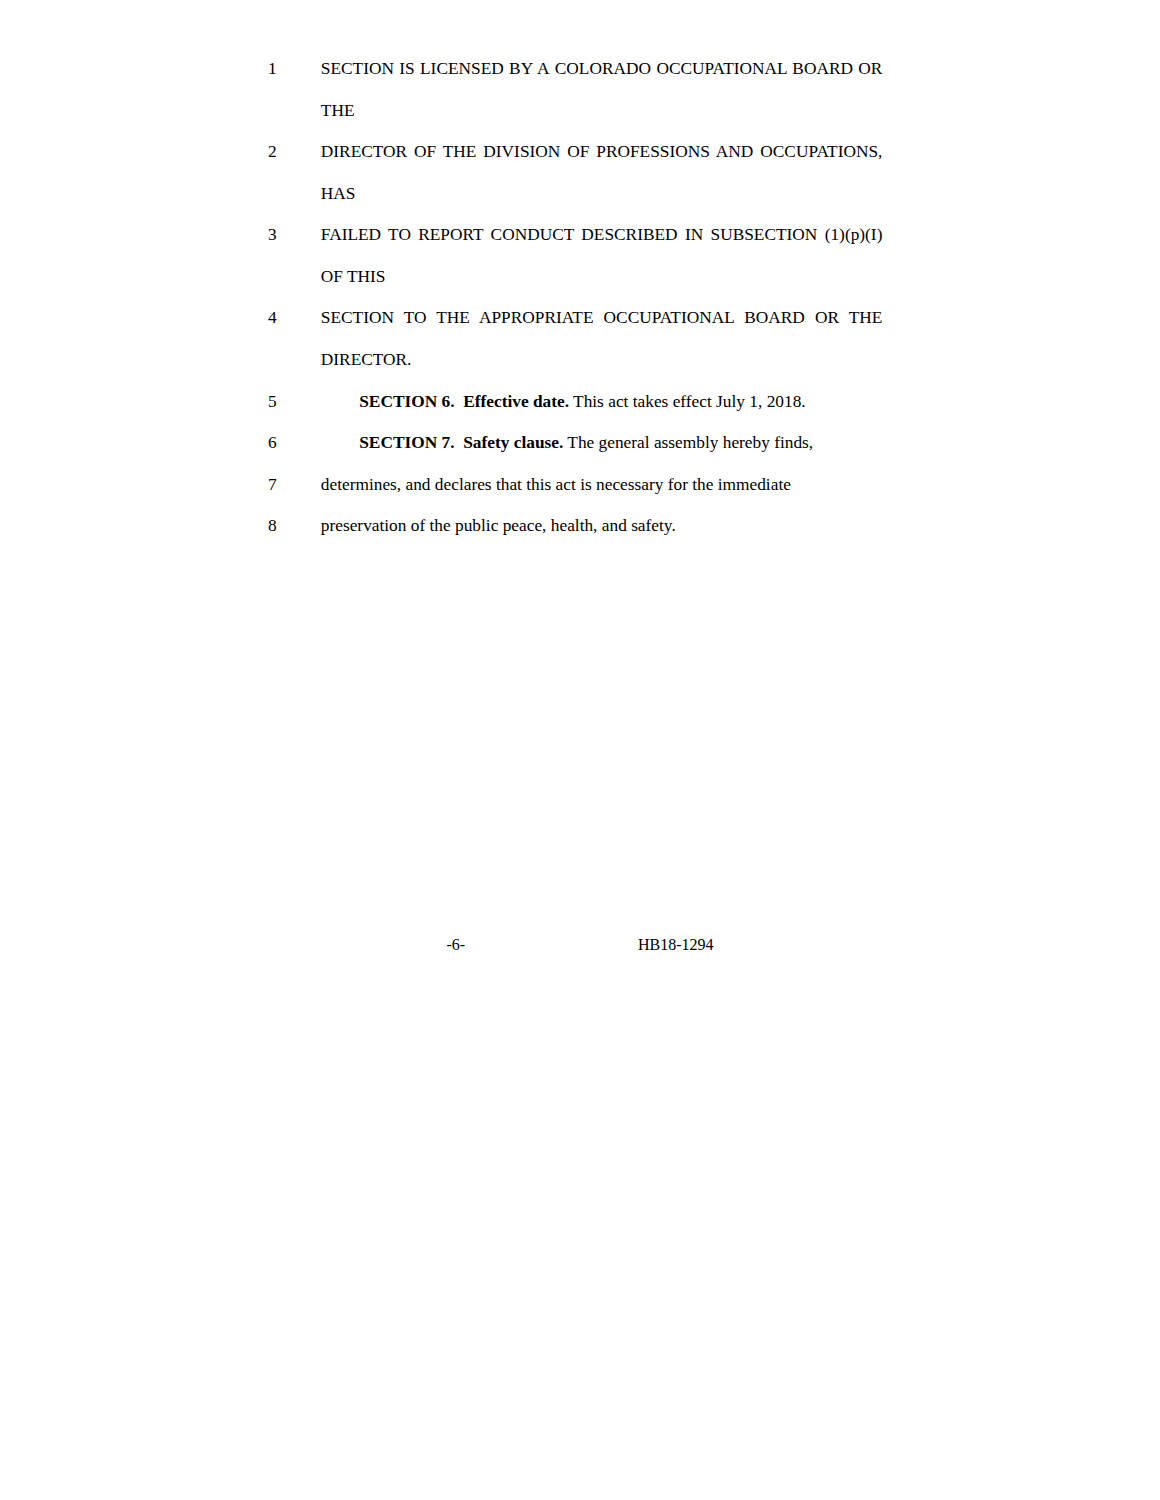1
SECTION IS LICENSED BY A COLORADO OCCUPATIONAL BOARD OR THE
2
DIRECTOR OF THE DIVISION OF PROFESSIONS AND OCCUPATIONS, HAS
3
FAILED TO REPORT CONDUCT DESCRIBED IN SUBSECTION (1)(p)(I) OF THIS
4
SECTION TO THE APPROPRIATE OCCUPATIONAL BOARD OR THE DIRECTOR.
5
SECTION 6. Effective date. This act takes effect July 1, 2018.
6
SECTION 7. Safety clause. The general assembly hereby finds,
7
determines, and declares that this act is necessary for the immediate
8
preservation of the public peace, health, and safety.
-6- HB18-1294